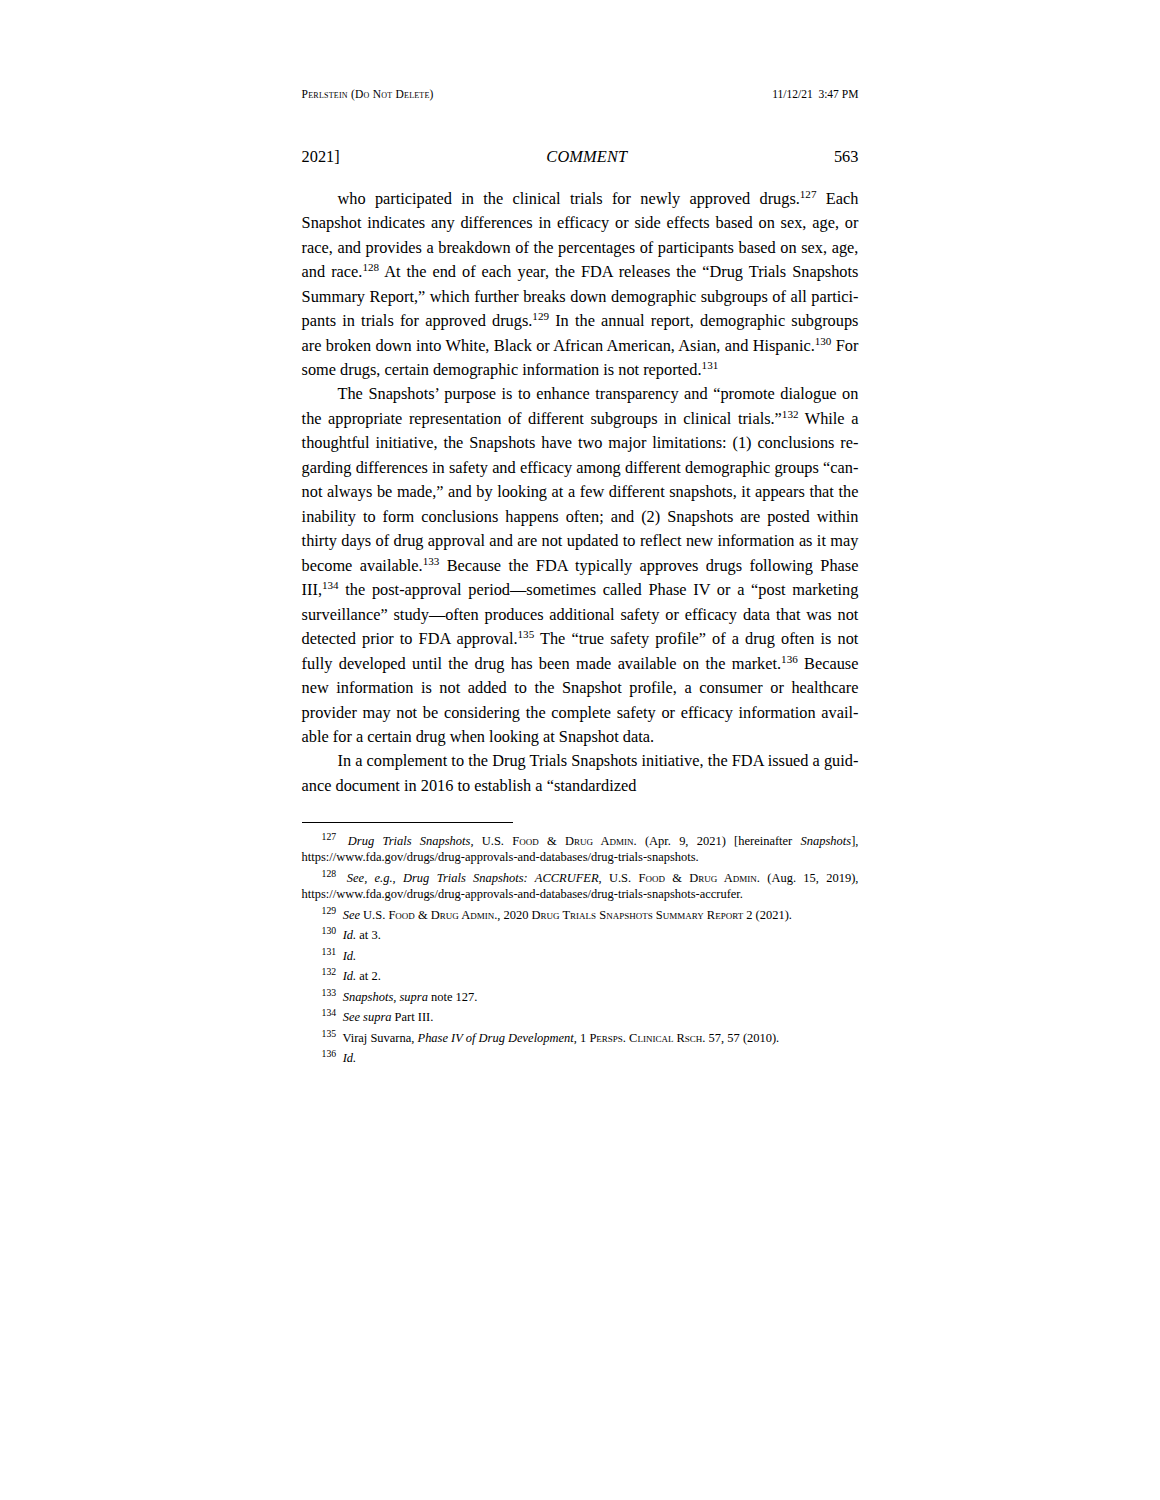Perlstein (Do Not Delete) 11/12/21 3:47 PM
2021] COMMENT 563
who participated in the clinical trials for newly approved drugs.127 Each Snapshot indicates any differences in efficacy or side effects based on sex, age, or race, and provides a breakdown of the percentages of participants based on sex, age, and race.128 At the end of each year, the FDA releases the “Drug Trials Snapshots Summary Report,” which further breaks down demographic subgroups of all participants in trials for approved drugs.129 In the annual report, demographic subgroups are broken down into White, Black or African American, Asian, and Hispanic.130 For some drugs, certain demographic information is not reported.131
The Snapshots’ purpose is to enhance transparency and “promote dialogue on the appropriate representation of different subgroups in clinical trials.”132 While a thoughtful initiative, the Snapshots have two major limitations: (1) conclusions regarding differences in safety and efficacy among different demographic groups “cannot always be made,” and by looking at a few different snapshots, it appears that the inability to form conclusions happens often; and (2) Snapshots are posted within thirty days of drug approval and are not updated to reflect new information as it may become available.133 Because the FDA typically approves drugs following Phase III,134 the post-approval period—sometimes called Phase IV or a “post marketing surveillance” study—often produces additional safety or efficacy data that was not detected prior to FDA approval.135 The “true safety profile” of a drug often is not fully developed until the drug has been made available on the market.136 Because new information is not added to the Snapshot profile, a consumer or healthcare provider may not be considering the complete safety or efficacy information available for a certain drug when looking at Snapshot data.
In a complement to the Drug Trials Snapshots initiative, the FDA issued a guidance document in 2016 to establish a “standardized
127 Drug Trials Snapshots, U.S. Food & Drug Admin. (Apr. 9, 2021) [hereinafter Snapshots], https://www.fda.gov/drugs/drug-approvals-and-databases/drug-trials-snapshots.
128 See, e.g., Drug Trials Snapshots: ACCRUFER, U.S. Food & Drug Admin. (Aug. 15, 2019), https://www.fda.gov/drugs/drug-approvals-and-databases/drug-trials-snap­shots-accrufer.
129 See U.S. Food & Drug Admin., 2020 Drug Trials Snapshots Summary Report 2 (2021).
130 Id. at 3.
131 Id.
132 Id. at 2.
133 Snapshots, supra note 127.
134 See supra Part III.
135 Viraj Suvarna, Phase IV of Drug Development, 1 Persps. Clinical Rsch. 57, 57 (2010).
136 Id.